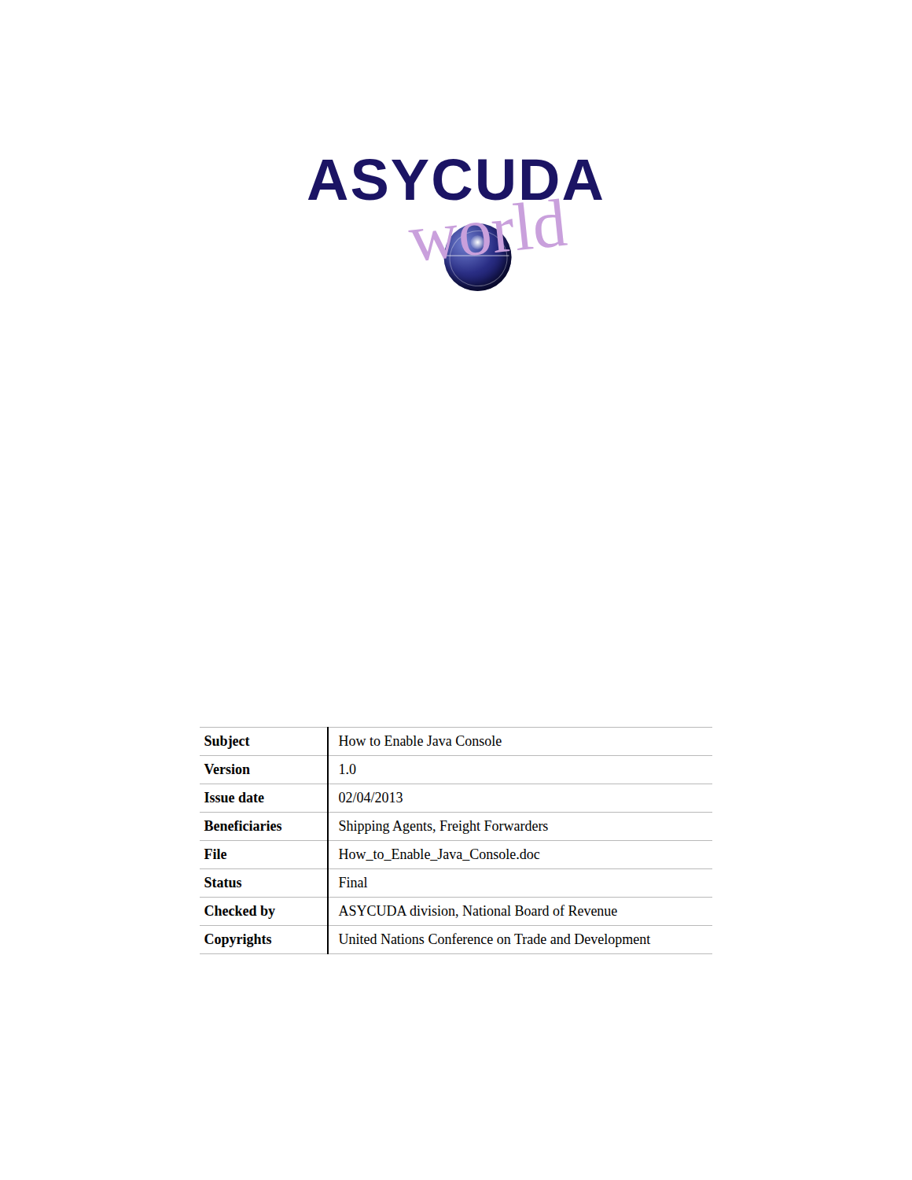ASYCUDA
world
| Subject | How to Enable Java Console |
| Version | 1.0 |
| Issue date | 02/04/2013 |
| Beneficiaries | Shipping Agents, Freight Forwarders |
| File | How_to_Enable_Java_Console.doc |
| Status | Final |
| Checked by | ASYCUDA division, National Board of Revenue |
| Copyrights | United Nations Conference on Trade and Development |